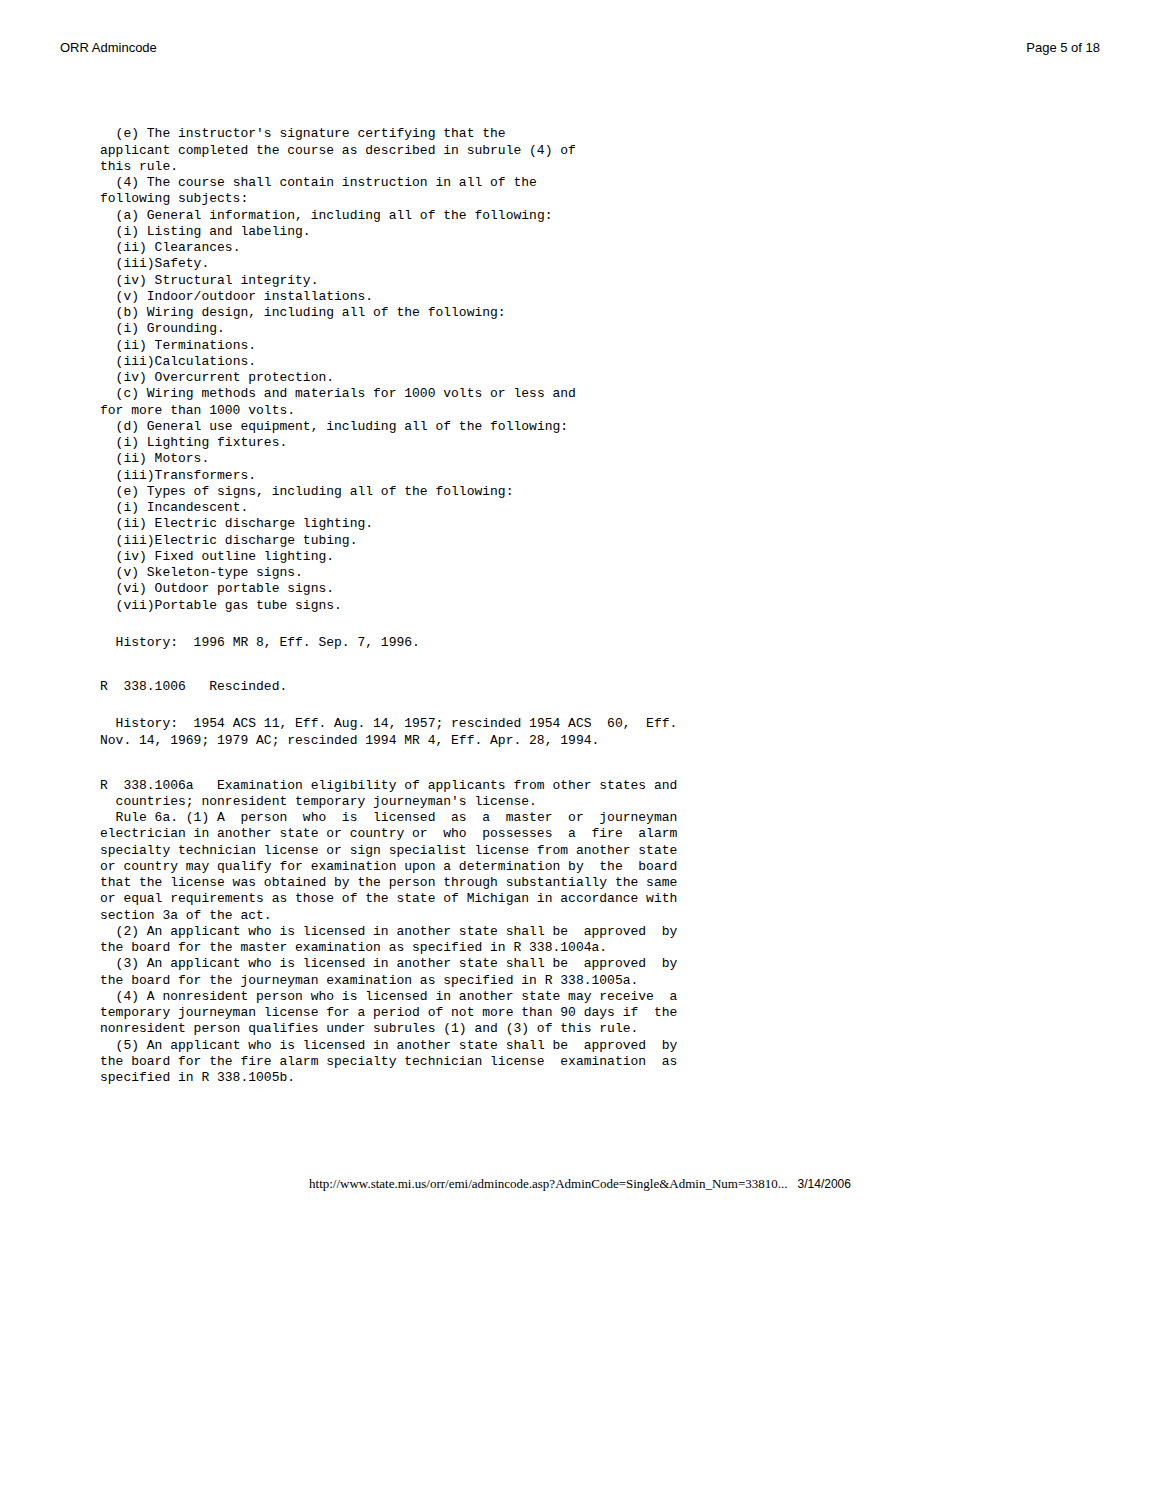ORR Admincode Page 5 of 18
(e) The instructor's signature certifying that the applicant completed the course as described in subrule (4) of this rule. (4) The course shall contain instruction in all of the following subjects: (a) General information, including all of the following: (i) Listing and labeling. (ii) Clearances. (iii)Safety. (iv) Structural integrity. (v) Indoor/outdoor installations. (b) Wiring design, including all of the following: (i) Grounding. (ii) Terminations. (iii)Calculations. (iv) Overcurrent protection. (c) Wiring methods and materials for 1000 volts or less and for more than 1000 volts. (d) General use equipment, including all of the following: (i) Lighting fixtures. (ii) Motors. (iii)Transformers. (e) Types of signs, including all of the following: (i) Incandescent. (ii) Electric discharge lighting. (iii)Electric discharge tubing. (iv) Fixed outline lighting. (v) Skeleton-type signs. (vi) Outdoor portable signs. (vii)Portable gas tube signs.
History: 1996 MR 8, Eff. Sep. 7, 1996.
R 338.1006 Rescinded.
History: 1954 ACS 11, Eff. Aug. 14, 1957; rescinded 1954 ACS 60, Eff. Nov. 14, 1969; 1979 AC; rescinded 1994 MR 4, Eff. Apr. 28, 1994.
R 338.1006a Examination eligibility of applicants from other states and countries; nonresident temporary journeyman's license. Rule 6a. (1) A person who is licensed as a master or journeyman electrician in another state or country or who possesses a fire alarm specialty technician license or sign specialist license from another state or country may qualify for examination upon a determination by the board that the license was obtained by the person through substantially the same or equal requirements as those of the state of Michigan in accordance with section 3a of the act. (2) An applicant who is licensed in another state shall be approved by the board for the master examination as specified in R 338.1004a. (3) An applicant who is licensed in another state shall be approved by the board for the journeyman examination as specified in R 338.1005a. (4) A nonresident person who is licensed in another state may receive a temporary journeyman license for a period of not more than 90 days if the nonresident person qualifies under subrules (1) and (3) of this rule. (5) An applicant who is licensed in another state shall be approved by the board for the fire alarm specialty technician license examination as specified in R 338.1005b.
http://www.state.mi.us/orr/emi/admincode.asp?AdminCode=Single&Admin_Num=33810... 3/14/2006